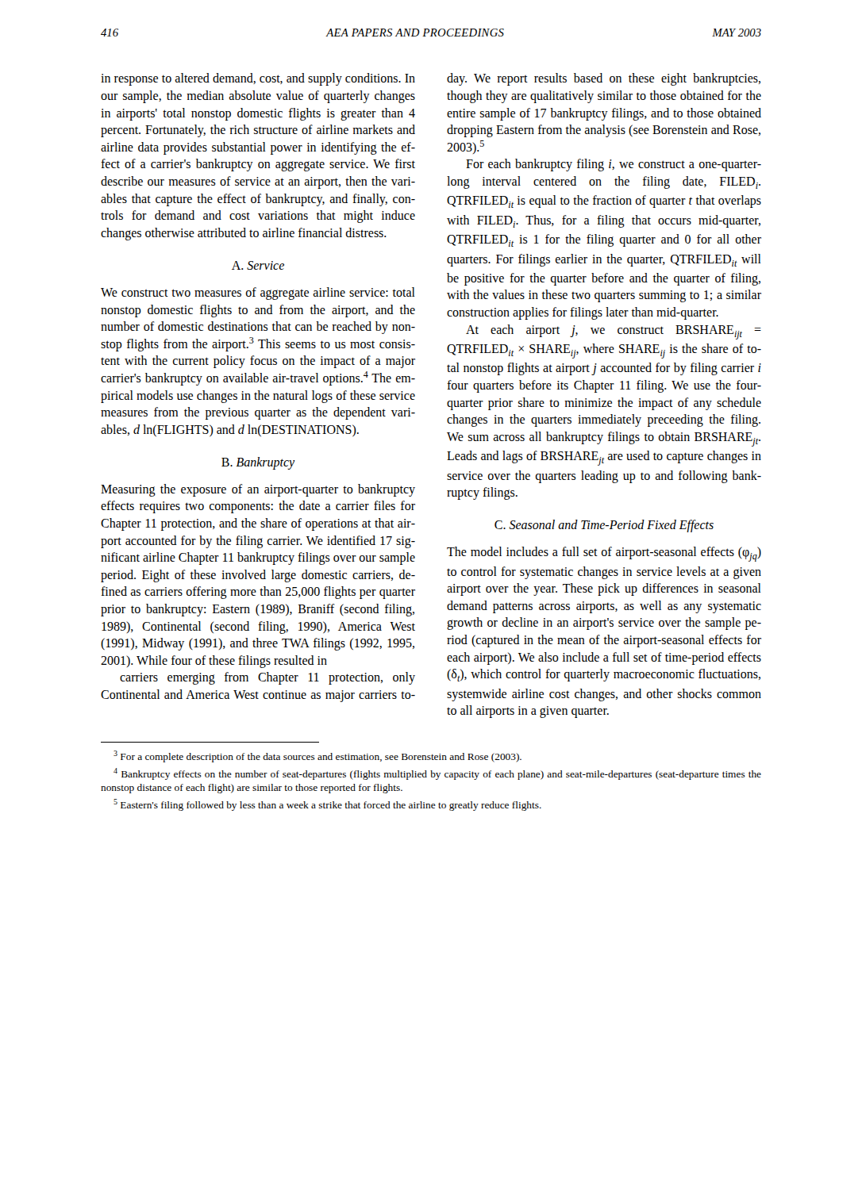416 AEA PAPERS AND PROCEEDINGS MAY 2003
in response to altered demand, cost, and supply conditions. In our sample, the median absolute value of quarterly changes in airports' total nonstop domestic flights is greater than 4 percent. Fortunately, the rich structure of airline markets and airline data provides substantial power in identifying the effect of a carrier's bankruptcy on aggregate service. We first describe our measures of service at an airport, then the variables that capture the effect of bankruptcy, and finally, controls for demand and cost variations that might induce changes otherwise attributed to airline financial distress.
A. Service
We construct two measures of aggregate airline service: total nonstop domestic flights to and from the airport, and the number of domestic destinations that can be reached by nonstop flights from the airport.3 This seems to us most consistent with the current policy focus on the impact of a major carrier's bankruptcy on available air-travel options.4 The empirical models use changes in the natural logs of these service measures from the previous quarter as the dependent variables, d ln(FLIGHTS) and d ln(DESTINATIONS).
B. Bankruptcy
Measuring the exposure of an airport-quarter to bankruptcy effects requires two components: the date a carrier files for Chapter 11 protection, and the share of operations at that airport accounted for by the filing carrier. We identified 17 significant airline Chapter 11 bankruptcy filings over our sample period. Eight of these involved large domestic carriers, defined as carriers offering more than 25,000 flights per quarter prior to bankruptcy: Eastern (1989), Braniff (second filing, 1989), Continental (second filing, 1990), America West (1991), Midway (1991), and three TWA filings (1992, 1995, 2001). While four of these filings resulted in
carriers emerging from Chapter 11 protection, only Continental and America West continue as major carriers today. We report results based on these eight bankruptcies, though they are qualitatively similar to those obtained for the entire sample of 17 bankruptcy filings, and to those obtained dropping Eastern from the analysis (see Borenstein and Rose, 2003).5
For each bankruptcy filing i, we construct a one-quarter-long interval centered on the filing date, FILEDi. QTRFILEDit is equal to the fraction of quarter t that overlaps with FILEDi. Thus, for a filing that occurs mid-quarter, QTRFILEDit is 1 for the filing quarter and 0 for all other quarters. For filings earlier in the quarter, QTRFILEDit will be positive for the quarter before and the quarter of filing, with the values in these two quarters summing to 1; a similar construction applies for filings later than mid-quarter.
At each airport j, we construct BRSHAREijt = QTRFILEDit × SHAREij, where SHAREij is the share of total nonstop flights at airport j accounted for by filing carrier i four quarters before its Chapter 11 filing. We use the four-quarter prior share to minimize the impact of any schedule changes in the quarters immediately preceeding the filing. We sum across all bankruptcy filings to obtain BRSHAREjt. Leads and lags of BRSHAREjt are used to capture changes in service over the quarters leading up to and following bankruptcy filings.
C. Seasonal and Time-Period Fixed Effects
The model includes a full set of airport-seasonal effects (φjq) to control for systematic changes in service levels at a given airport over the year. These pick up differences in seasonal demand patterns across airports, as well as any systematic growth or decline in an airport's service over the sample period (captured in the mean of the airport-seasonal effects for each airport). We also include a full set of time-period effects (δt), which control for quarterly macroeconomic fluctuations, systemwide airline cost changes, and other shocks common to all airports in a given quarter.
3 For a complete description of the data sources and estimation, see Borenstein and Rose (2003).
4 Bankruptcy effects on the number of seat-departures (flights multiplied by capacity of each plane) and seat-mile-departures (seat-departure times the nonstop distance of each flight) are similar to those reported for flights.
5 Eastern's filing followed by less than a week a strike that forced the airline to greatly reduce flights.